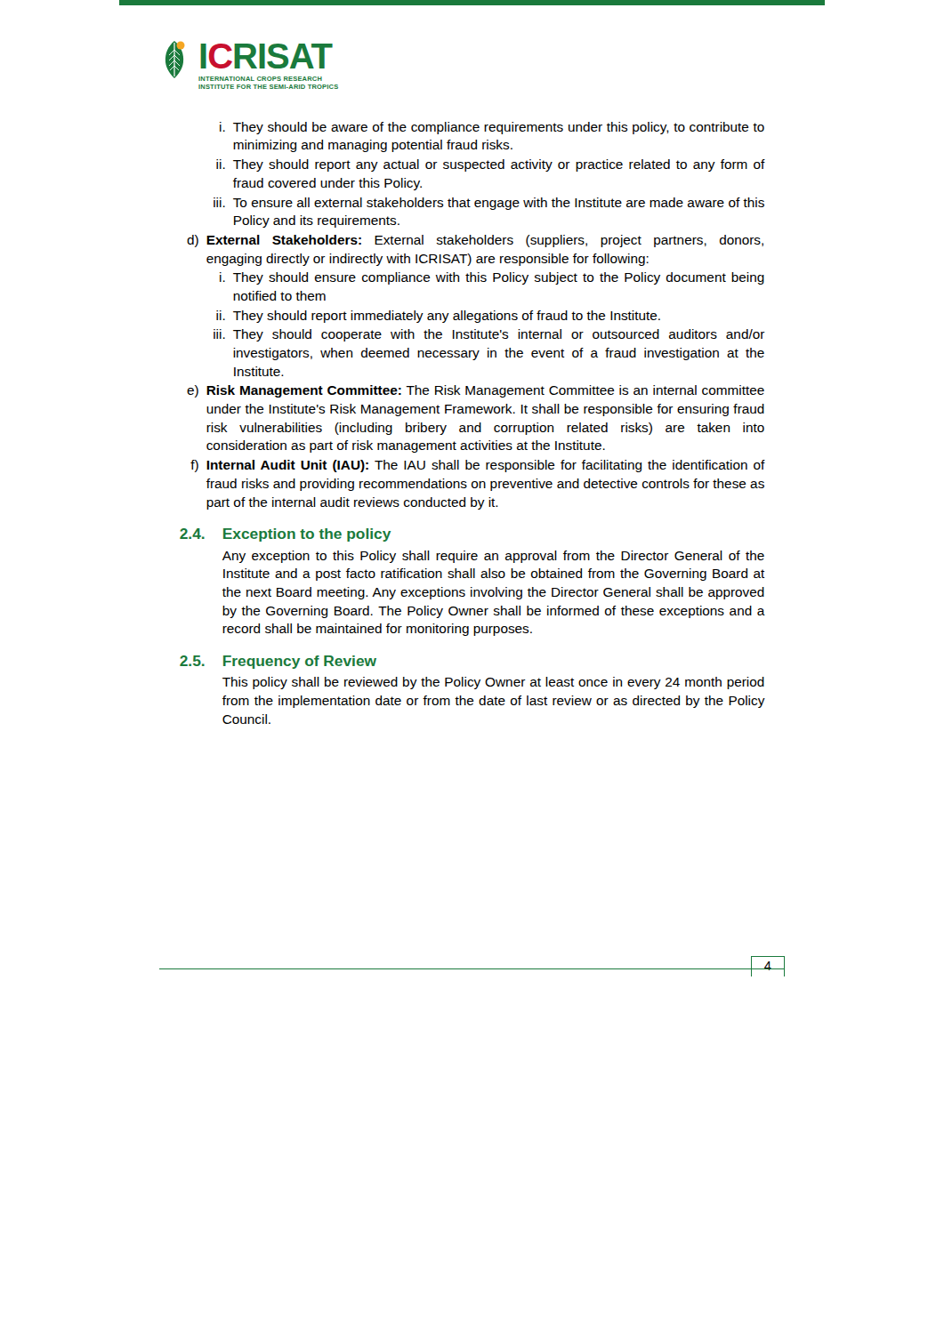ICRISAT
INTERNATIONAL CROPS RESEARCH
INSTITUTE FOR THE SEMI-ARID TROPICS
i.
They should be aware of the compliance requirements under this policy, to contribute to minimizing and managing potential fraud risks.
ii.
They should report any actual or suspected activity or practice related to any form of fraud covered under this Policy.
iii.
To ensure all external stakeholders that engage with the Institute are made aware of this Policy and its requirements.
d)
External Stakeholders: External stakeholders (suppliers, project partners, donors, engaging directly or indirectly with ICRISAT) are responsible for following:
i.
They should ensure compliance with this Policy subject to the Policy document being notified to them
ii.
They should report immediately any allegations of fraud to the Institute.
iii.
They should cooperate with the Institute's internal or outsourced auditors and/or investigators, when deemed necessary in the event of a fraud investigation at the Institute.
e)
Risk Management Committee: The Risk Management Committee is an internal committee under the Institute's Risk Management Framework. It shall be responsible for ensuring fraud risk vulnerabilities (including bribery and corruption related risks) are taken into consideration as part of risk management activities at the Institute.
f)
Internal Audit Unit (IAU): The IAU shall be responsible for facilitating the identification of fraud risks and providing recommendations on preventive and detective controls for these as part of the internal audit reviews conducted by it.
2.4. Exception to the policy
Any exception to this Policy shall require an approval from the Director General of the Institute and a post facto ratification shall also be obtained from the Governing Board at the next Board meeting. Any exceptions involving the Director General shall be approved by the Governing Board. The Policy Owner shall be informed of these exceptions and a record shall be maintained for monitoring purposes.
2.5. Frequency of Review
This policy shall be reviewed by the Policy Owner at least once in every 24 month period from the implementation date or from the date of last review or as directed by the Policy Council.
4